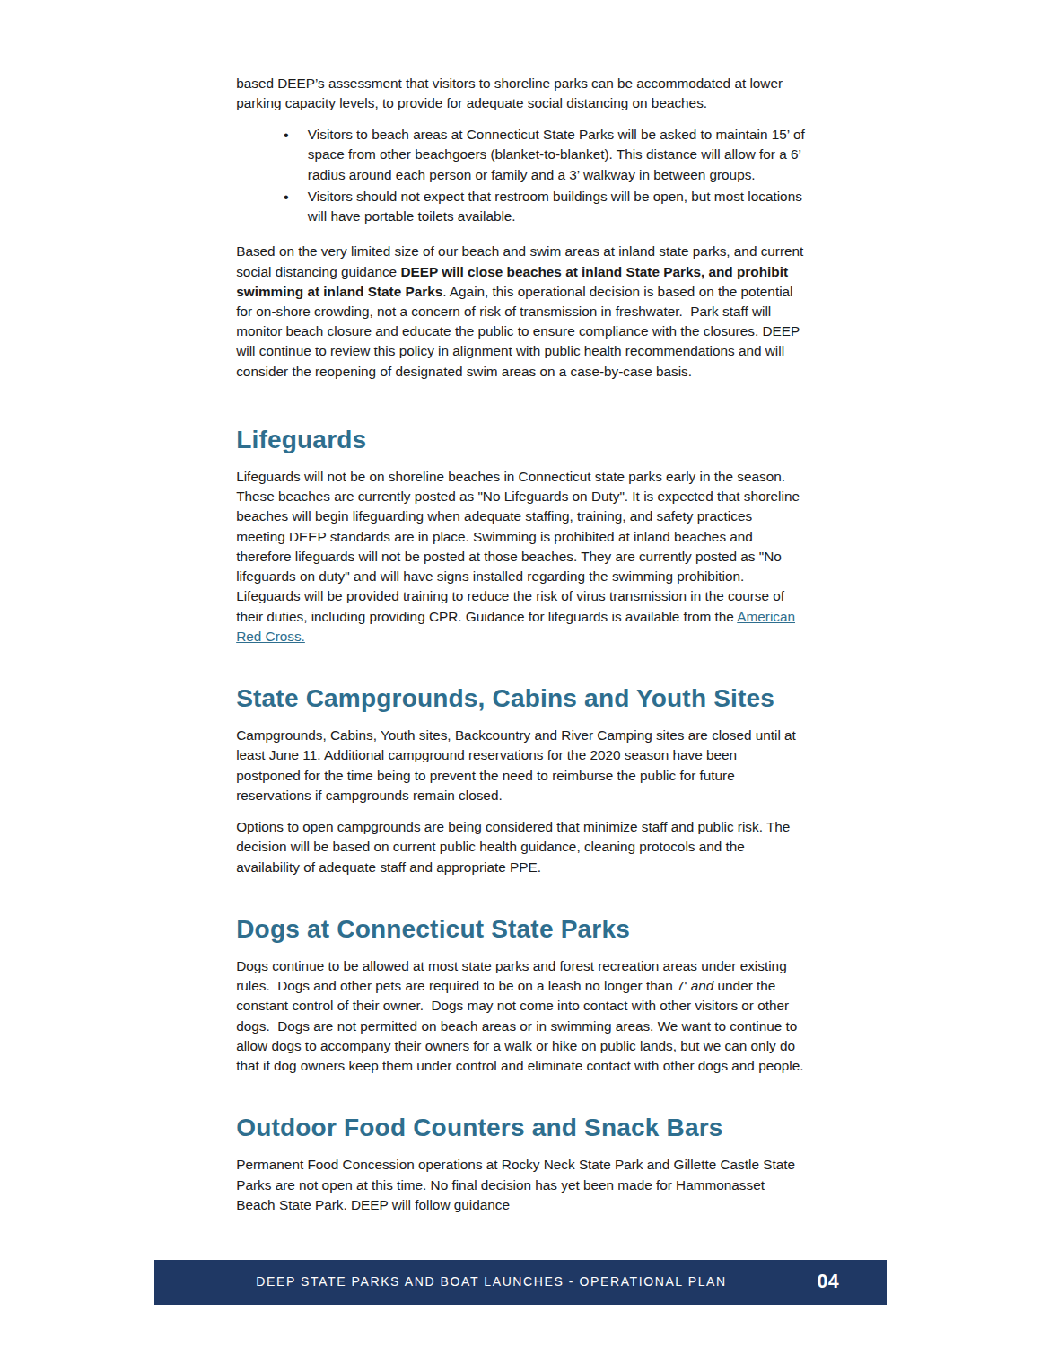based DEEP’s assessment that visitors to shoreline parks can be accommodated at lower parking capacity levels, to provide for adequate social distancing on beaches.
Visitors to beach areas at Connecticut State Parks will be asked to maintain 15’ of space from other beachgoers (blanket-to-blanket). This distance will allow for a 6’ radius around each person or family and a 3’ walkway in between groups.
Visitors should not expect that restroom buildings will be open, but most locations will have portable toilets available.
Based on the very limited size of our beach and swim areas at inland state parks, and current social distancing guidance DEEP will close beaches at inland State Parks, and prohibit swimming at inland State Parks. Again, this operational decision is based on the potential for on-shore crowding, not a concern of risk of transmission in freshwater. Park staff will monitor beach closure and educate the public to ensure compliance with the closures. DEEP will continue to review this policy in alignment with public health recommendations and will consider the reopening of designated swim areas on a case-by-case basis.
Lifeguards
Lifeguards will not be on shoreline beaches in Connecticut state parks early in the season. These beaches are currently posted as "No Lifeguards on Duty". It is expected that shoreline beaches will begin lifeguarding when adequate staffing, training, and safety practices meeting DEEP standards are in place. Swimming is prohibited at inland beaches and therefore lifeguards will not be posted at those beaches. They are currently posted as "No lifeguards on duty" and will have signs installed regarding the swimming prohibition. Lifeguards will be provided training to reduce the risk of virus transmission in the course of their duties, including providing CPR. Guidance for lifeguards is available from the American Red Cross.
State Campgrounds, Cabins and Youth Sites
Campgrounds, Cabins, Youth sites, Backcountry and River Camping sites are closed until at least June 11. Additional campground reservations for the 2020 season have been postponed for the time being to prevent the need to reimburse the public for future reservations if campgrounds remain closed.
Options to open campgrounds are being considered that minimize staff and public risk. The decision will be based on current public health guidance, cleaning protocols and the availability of adequate staff and appropriate PPE.
Dogs at Connecticut State Parks
Dogs continue to be allowed at most state parks and forest recreation areas under existing rules. Dogs and other pets are required to be on a leash no longer than 7' and under the constant control of their owner. Dogs may not come into contact with other visitors or other dogs. Dogs are not permitted on beach areas or in swimming areas. We want to continue to allow dogs to accompany their owners for a walk or hike on public lands, but we can only do that if dog owners keep them under control and eliminate contact with other dogs and people.
Outdoor Food Counters and Snack Bars
Permanent Food Concession operations at Rocky Neck State Park and Gillette Castle State Parks are not open at this time. No final decision has yet been made for Hammonasset Beach State Park. DEEP will follow guidance
DEEP State Parks and Boat Launches - Operational Plan 04